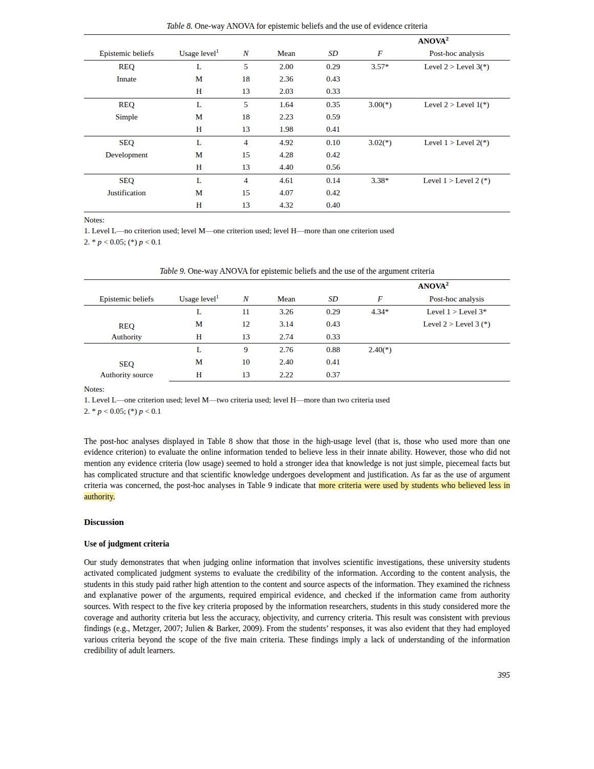Table 8. One-way ANOVA for epistemic beliefs and the use of evidence criteria
| | | | | | ANOVA 2 |
| --- | --- | --- | --- | --- | --- |
| Epistemic beliefs | Usage level 1 | N | Mean | SD | F | Post-hoc analysis |
| REQ | L | 5 | 2.00 | 0.29 | 3.57* | Level 2 > Level 3(*) |
| Innate | M | 18 | 2.36 | 0.43 | | |
| | H | 13 | 2.03 | 0.33 | | |
| REQ | L | 5 | 1.64 | 0.35 | 3.00(*) | Level 2 > Level 1(*) |
| Simple | M | 18 | 2.23 | 0.59 | | |
| | H | 13 | 1.98 | 0.41 | | |
| SEQ | L | 4 | 4.92 | 0.10 | 3.02(*) | Level 1 > Level 2(*) |
| Development | M | 15 | 4.28 | 0.42 | | |
| | H | 13 | 4.40 | 0.56 | | |
| SEQ | L | 4 | 4.61 | 0.14 | 3.38* | Level 1 > Level 2 (*) |
| Justification | M | 15 | 4.07 | 0.42 | | |
| | H | 13 | 4.32 | 0.40 | | |
Notes:
1. Level L—no criterion used; level M—one criterion used; level H—more than one criterion used
2. * p < 0.05; (*) p < 0.1
Table 9. One-way ANOVA for epistemic beliefs and the use of the argument criteria
| | | | | | ANOVA 2 |
| --- | --- | --- | --- | --- | --- |
| Epistemic beliefs | Usage level 1 | N | Mean | SD | F | Post-hoc analysis |
| REQ Authority | L | 11 | 3.26 | 0.29 | 4.34* | Level 1 > Level 3* |
| M | 12 | 3.14 | 0.43 | | Level 2 > Level 3 (*) |
| H | 13 | 2.74 | 0.33 | | |
| SEQ Authority source | L | 9 | 2.76 | 0.88 | 2.40(*) | |
| M | 10 | 2.40 | 0.41 | | |
| H | 13 | 2.22 | 0.37 | | |
Notes:
1. Level L—one criterion used; level M—two criteria used; level H—more than two criteria used
2. * p < 0.05; (*) p < 0.1
The post-hoc analyses displayed in Table 8 show that those in the high-usage level (that is, those who used more than one evidence criterion) to evaluate the online information tended to believe less in their innate ability. However, those who did not mention any evidence criteria (low usage) seemed to hold a stronger idea that knowledge is not just simple, piecemeal facts but has complicated structure and that scientific knowledge undergoes development and justification. As far as the use of argument criteria was concerned, the post-hoc analyses in Table 9 indicate that more criteria were used by students who believed less in authority.
Discussion
Use of judgment criteria
Our study demonstrates that when judging online information that involves scientific investigations, these university students activated complicated judgment systems to evaluate the credibility of the information. According to the content analysis, the students in this study paid rather high attention to the content and source aspects of the information. They examined the richness and explanative power of the arguments, required empirical evidence, and checked if the information came from authority sources. With respect to the five key criteria proposed by the information researchers, students in this study considered more the coverage and authority criteria but less the accuracy, objectivity, and currency criteria. This result was consistent with previous findings (e.g., Metzger, 2007; Julien & Barker, 2009). From the students’ responses, it was also evident that they had employed various criteria beyond the scope of the five main criteria. These findings imply a lack of understanding of the information credibility of adult learners.
395